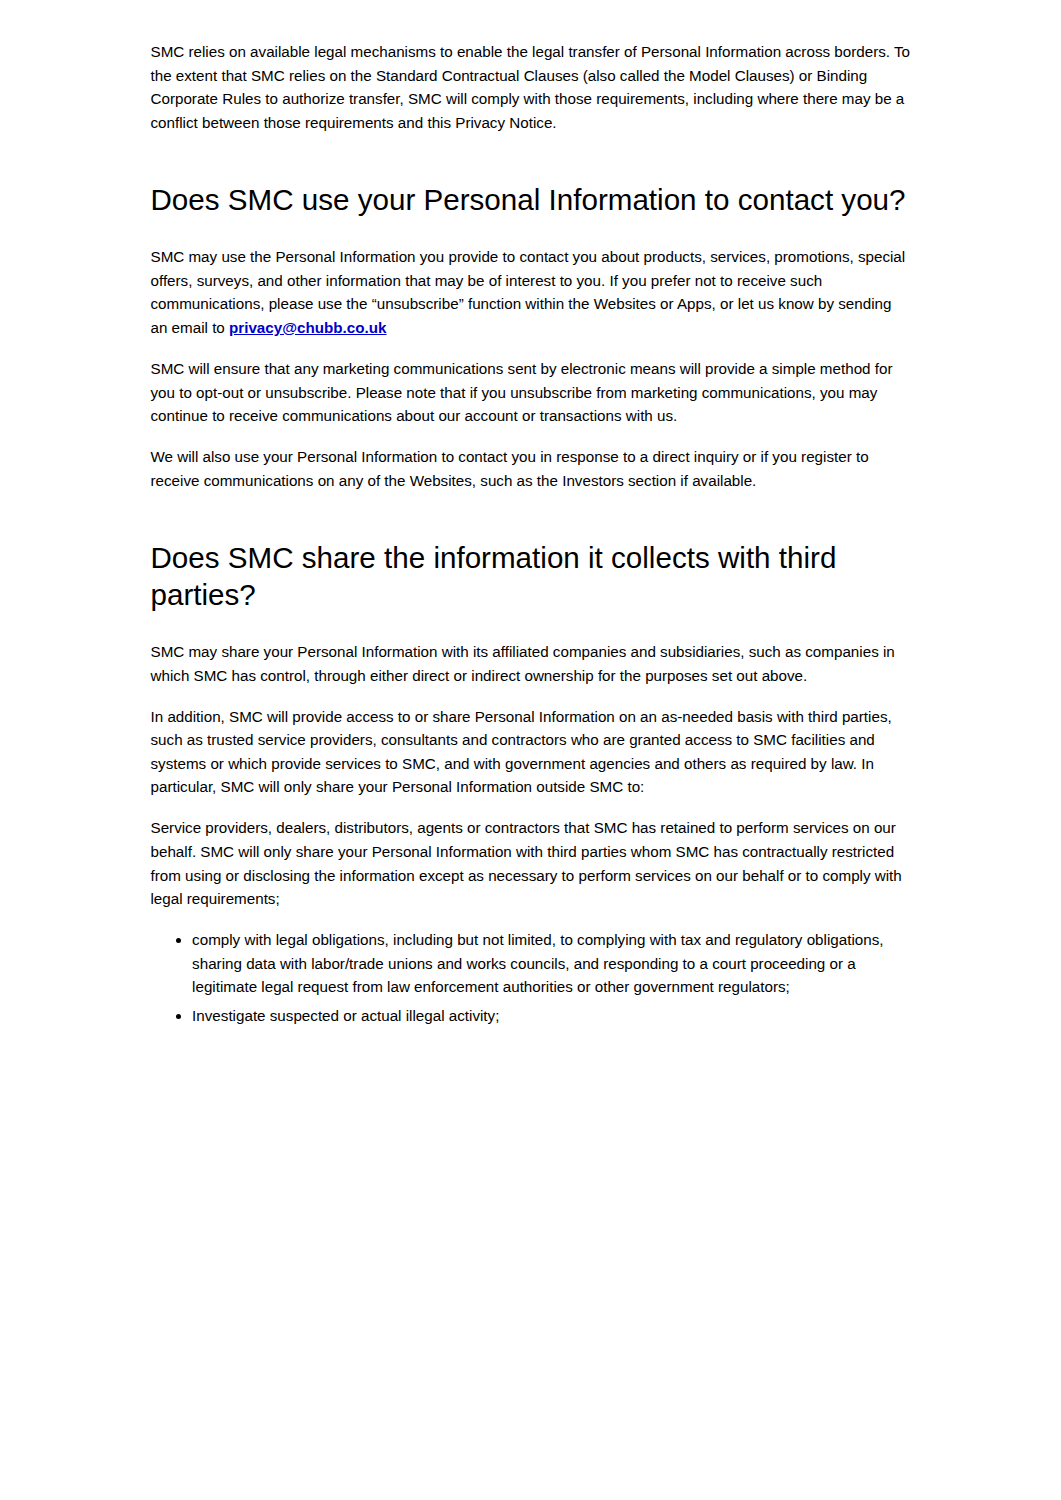SMC relies on available legal mechanisms to enable the legal transfer of Personal Information across borders. To the extent that SMC relies on the Standard Contractual Clauses (also called the Model Clauses) or Binding Corporate Rules to authorize transfer, SMC will comply with those requirements, including where there may be a conflict between those requirements and this Privacy Notice.
Does SMC use your Personal Information to contact you?
SMC may use the Personal Information you provide to contact you about products, services, promotions, special offers, surveys, and other information that may be of interest to you. If you prefer not to receive such communications, please use the “unsubscribe” function within the Websites or Apps, or let us know by sending an email to privacy@chubb.co.uk
SMC will ensure that any marketing communications sent by electronic means will provide a simple method for you to opt-out or unsubscribe. Please note that if you unsubscribe from marketing communications, you may continue to receive communications about our account or transactions with us.
We will also use your Personal Information to contact you in response to a direct inquiry or if you register to receive communications on any of the Websites, such as the Investors section if available.
Does SMC share the information it collects with third parties?
SMC may share your Personal Information with its affiliated companies and subsidiaries, such as companies in which SMC has control, through either direct or indirect ownership for the purposes set out above.
In addition, SMC will provide access to or share Personal Information on an as-needed basis with third parties, such as trusted service providers, consultants and contractors who are granted access to SMC facilities and systems or which provide services to SMC, and with government agencies and others as required by law. In particular, SMC will only share your Personal Information outside SMC to:
Service providers, dealers, distributors, agents or contractors that SMC has retained to perform services on our behalf. SMC will only share your Personal Information with third parties whom SMC has contractually restricted from using or disclosing the information except as necessary to perform services on our behalf or to comply with legal requirements;
comply with legal obligations, including but not limited, to complying with tax and regulatory obligations, sharing data with labor/trade unions and works councils, and responding to a court proceeding or a legitimate legal request from law enforcement authorities or other government regulators;
Investigate suspected or actual illegal activity;